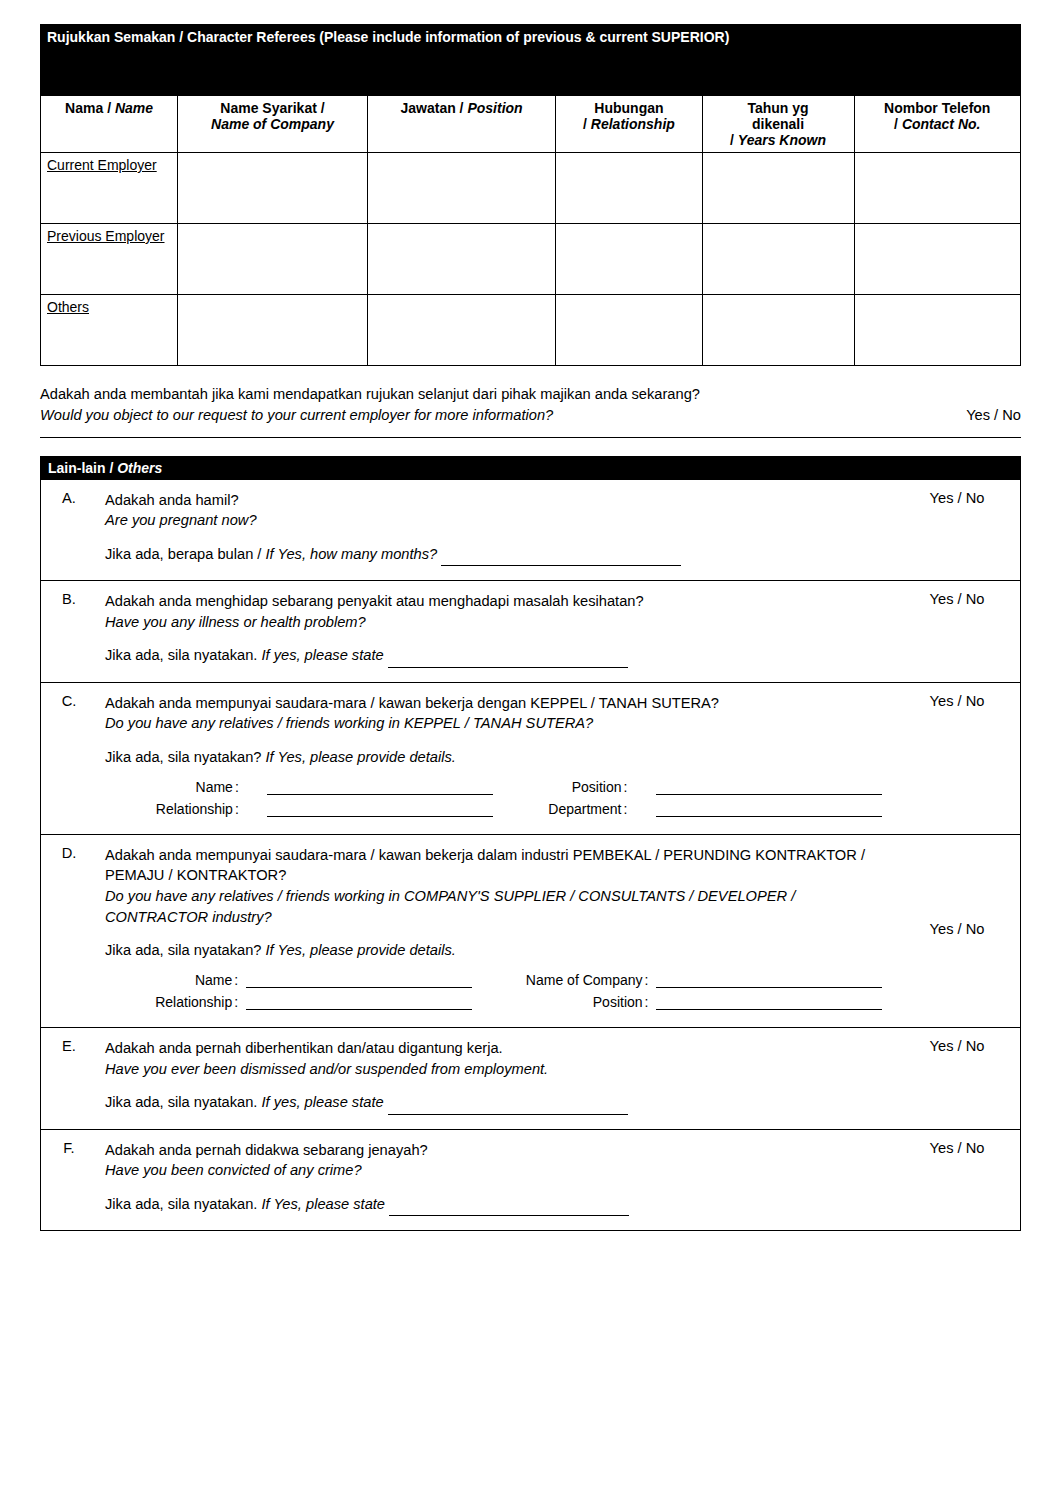| Rujukkan Semakan / Character Referees (Please include information of previous & current SUPERIOR) |
| Nama / Name | Name Syarikat / Name of Company | Jawatan / Position | Hubungan / Relationship | Tahun yg dikenali / Years Known | Nombor Telefon / Contact No. |
| Current Employer | | | | | |
| Previous Employer | | | | | |
| Others | | | | | |
Adakah anda membantah jika kami mendapatkan rujukan selanjut dari pihak majikan anda sekarang?
Would you object to our request to your current employer for more information?
Yes / No
Lain-lain / Others
| A. | Adakah anda hamil? Are you pregnant now? Jika ada, berapa bulan / If Yes, how many months? | Yes / No |
| B. | Adakah anda menghidap sebarang penyakit atau menghadapi masalah kesihatan? Have you any illness or health problem? Jika ada, sila nyatakan. If yes, please state | Yes / No |
| C. | Adakah anda mempunyai saudara-mara / kawan bekerja dengan KEPPEL / TANAH SUTERA? Do you have any relatives / friends working in KEPPEL / TANAH SUTERA? Jika ada, sila nyatakan? If Yes, please provide details. / / Name / : / / / Position / : / / / / Relationship / : / / / Department / : / / | Yes / No |
| D. | Adakah anda mempunyai saudara-mara / kawan bekerja dalam industri PEMBEKAL / PERUNDING KONTRAKTOR / PEMAJU / KONTRAKTOR? Do you have any relatives / friends working in COMPANY'S SUPPLIER / CONSULTANTS / DEVELOPER / CONTRACTOR industry? Jika ada, sila nyatakan? If Yes, please provide details. / / Name / : / / / Name of Company / : / / / / Relationship / : / / / Position / : / / | Yes / No |
| E. | Adakah anda pernah diberhentikan dan/atau digantung kerja. Have you ever been dismissed and/or suspended from employment. Jika ada, sila nyatakan. If yes, please state | Yes / No |
| F. | Adakah anda pernah didakwa sebarang jenayah? Have you been convicted of any crime? Jika ada, sila nyatakan. If Yes, please state | Yes / No |